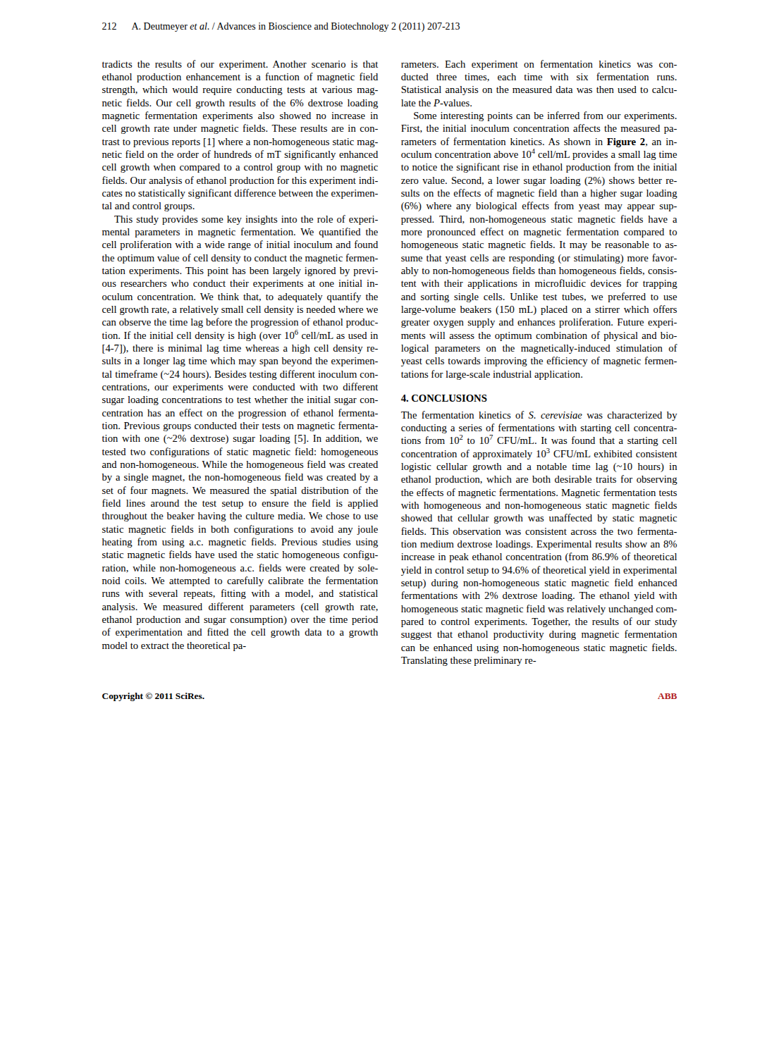212 A. Deutmeyer et al. / Advances in Bioscience and Biotechnology 2 (2011) 207-213
tradicts the results of our experiment. Another scenario is that ethanol production enhancement is a function of magnetic field strength, which would require conducting tests at various magnetic fields. Our cell growth results of the 6% dextrose loading magnetic fermentation experiments also showed no increase in cell growth rate under magnetic fields. These results are in contrast to previous reports [1] where a non-homogeneous static magnetic field on the order of hundreds of mT significantly enhanced cell growth when compared to a control group with no magnetic fields. Our analysis of ethanol production for this experiment indicates no statistically significant difference between the experimental and control groups.
This study provides some key insights into the role of experimental parameters in magnetic fermentation. We quantified the cell proliferation with a wide range of initial inoculum and found the optimum value of cell density to conduct the magnetic fermentation experiments. This point has been largely ignored by previous researchers who conduct their experiments at one initial inoculum concentration. We think that, to adequately quantify the cell growth rate, a relatively small cell density is needed where we can observe the time lag before the progression of ethanol production. If the initial cell density is high (over 106 cell/mL as used in [4-7]), there is minimal lag time whereas a high cell density results in a longer lag time which may span beyond the experimental timeframe (~24 hours). Besides testing different inoculum concentrations, our experiments were conducted with two different sugar loading concentrations to test whether the initial sugar concentration has an effect on the progression of ethanol fermentation. Previous groups conducted their tests on magnetic fermentation with one (~2% dextrose) sugar loading [5]. In addition, we tested two configurations of static magnetic field: homogeneous and non-homogeneous. While the homogeneous field was created by a single magnet, the non-homogeneous field was created by a set of four magnets. We measured the spatial distribution of the field lines around the test setup to ensure the field is applied throughout the beaker having the culture media. We chose to use static magnetic fields in both configurations to avoid any joule heating from using a.c. magnetic fields. Previous studies using static magnetic fields have used the static homogeneous configuration, while non-homogeneous a.c. fields were created by solenoid coils. We attempted to carefully calibrate the fermentation runs with several repeats, fitting with a model, and statistical analysis. We measured different parameters (cell growth rate, ethanol production and sugar consumption) over the time period of experimentation and fitted the cell growth data to a growth model to extract the theoretical pa-
rameters. Each experiment on fermentation kinetics was conducted three times, each time with six fermentation runs. Statistical analysis on the measured data was then used to calculate the P-values.
Some interesting points can be inferred from our experiments. First, the initial inoculum concentration affects the measured parameters of fermentation kinetics. As shown in Figure 2, an inoculum concentration above 104 cell/mL provides a small lag time to notice the significant rise in ethanol production from the initial zero value. Second, a lower sugar loading (2%) shows better results on the effects of magnetic field than a higher sugar loading (6%) where any biological effects from yeast may appear suppressed. Third, non-homogeneous static magnetic fields have a more pronounced effect on magnetic fermentation compared to homogeneous static magnetic fields. It may be reasonable to assume that yeast cells are responding (or stimulating) more favorably to non-homogeneous fields than homogeneous fields, consistent with their applications in microfluidic devices for trapping and sorting single cells. Unlike test tubes, we preferred to use large-volume beakers (150 mL) placed on a stirrer which offers greater oxygen supply and enhances proliferation. Future experiments will assess the optimum combination of physical and biological parameters on the magnetically-induced stimulation of yeast cells towards improving the efficiency of magnetic fermentations for large-scale industrial application.
4. Conclusions
The fermentation kinetics of S. cerevisiae was characterized by conducting a series of fermentations with starting cell concentrations from 102 to 107 CFU/mL. It was found that a starting cell concentration of approximately 103 CFU/mL exhibited consistent logistic cellular growth and a notable time lag (~10 hours) in ethanol production, which are both desirable traits for observing the effects of magnetic fermentations. Magnetic fermentation tests with homogeneous and non-homogeneous static magnetic fields showed that cellular growth was unaffected by static magnetic fields. This observation was consistent across the two fermentation medium dextrose loadings. Experimental results show an 8% increase in peak ethanol concentration (from 86.9% of theoretical yield in control setup to 94.6% of theoretical yield in experimental setup) during non-homogeneous static magnetic field enhanced fermentations with 2% dextrose loading. The ethanol yield with homogeneous static magnetic field was relatively unchanged compared to control experiments. Together, the results of our study suggest that ethanol productivity during magnetic fermentation can be enhanced using non-homogeneous static magnetic fields. Translating these preliminary re-
Copyright © 2011 SciRes. ABB